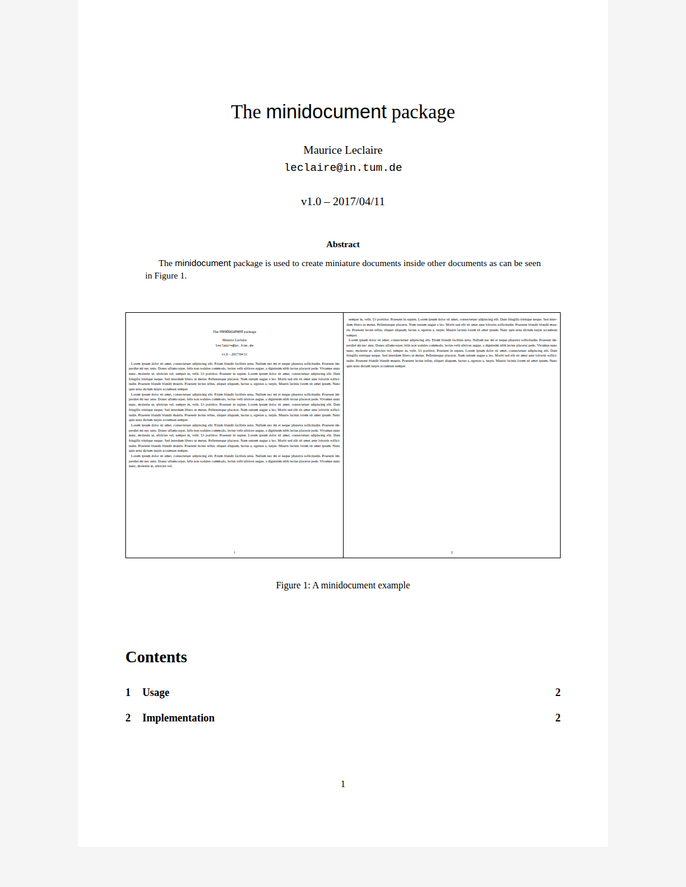The minidocument package
Maurice Leclaire leclaire@in.tum.de
v1.0 – 2017/04/11
Abstract
The minidocument package is used to create miniature documents inside other documents as can be seen in Figure 1.
The minidocument package
Maurice Leclaire leclaire@in.tum.de
v1.0 – 2017/04/11
Lorem ipsum dolor sit amet, consectetuer adipiscing elit. Etiam blandit facilisis urna. Nullam nec mi et neque pharetra sollicitudin. Praesent imperdiet mi nec ante. Donec ullamcorper, felis non sodales commodo, lectus velit ultrices augue, a dignissim nibh lectus placerat pede. Vivamus nunc nunc, molestie ut, ultricies vel, semper in, velit. Ut porttitor. Praesent in sapien. Lorem ipsum dolor sit amet, consectetuer adipiscing elit. Duis fringilla tristique neque. Sed interdum libero ut metus. Pellentesque placerat. Nam rutrum augue a leo. Morbi sed elit sit amet ante lobortis sollicitudin. Praesent blandit blandit mauris. Praesent lectus tellus, aliquet aliquam, luctus a, egestas a, turpis. Mauris lacinia lorem sit amet ipsum. Nunc quis urna dictum turpis accumsan semper.
Lorem ipsum dolor sit amet, consectetuer adipiscing elit. Etiam blandit facilisis urna. Nullam nec mi et neque pharetra sollicitudin. Praesent imperdiet mi nec ante. Donec ullamcorper, felis non sodales commodo, lectus velit ultrices augue, a dignissim nibh lectus placerat pede. Vivamus nunc nunc, molestie ut, ultricies vel, semper in, velit. Ut porttitor. Praesent in sapien. Lorem ipsum dolor sit amet, consectetuer adipiscing elit. Duis fringilla tristique neque. Sed interdum libero ut metus. Pellentesque placerat. Nam rutrum augue a leo. Morbi sed elit sit amet ante lobortis sollicitudin. Praesent blandit blandit mauris. Praesent lectus tellus, aliquet aliquam, luctus a, egestas a, turpis. Mauris lacinia lorem sit amet ipsum. Nunc quis urna dictum turpis accumsan semper.
Lorem ipsum dolor sit amet, consectetuer adipiscing elit. Etiam blandit facilisis urna. Nullam nec mi et neque pharetra sollicitudin. Praesent imperdiet mi nec ante. Donec ullamcorper, felis non sodales commodo, lectus velit ultrices augue, a dignissim nibh lectus placerat pede. Vivamus nunc nunc, molestie ut, ultricies vel, semper in, velit. Ut porttitor. Praesent in sapien. Lorem ipsum dolor sit amet, consectetuer adipiscing elit. Duis fringilla tristique neque. Sed interdum libero ut metus. Pellentesque placerat. Nam rutrum augue a leo. Morbi sed elit sit amet ante lobortis sollicitudin. Praesent blandit blandit mauris. Praesent lectus tellus, aliquet aliquam, luctus a, egestas a, turpis. Mauris lacinia lorem sit amet ipsum. Nunc quis urna dictum turpis accumsan semper.
Lorem ipsum dolor sit amet, consectetuer adipiscing elit. Etiam blandit facilisis urna. Nullam nec mi et neque pharetra sollicitudin. Praesent imperdiet mi nec ante. Donec ullamcorper, felis non sodales commodo, lectus velit ultrices augue, a dignissim nibh lectus placerat pede. Vivamus nunc nunc, molestie ut, ultricies vel,
1
semper in, velit. Ut porttitor. Praesent in sapien. Lorem ipsum dolor sit amet, consectetuer adipiscing elit. Duis fringilla tristique neque. Sed interdum libero ut metus. Pellentesque placerat. Nam rutrum augue a leo. Morbi sed elit sit amet ante lobortis sollicitudin. Praesent blandit blandit mauris. Praesent lectus tellus, aliquet aliquam, luctus a, egestas a, turpis. Mauris lacinia lorem sit amet ipsum. Nunc quis urna dictum turpis accumsan semper.
Lorem ipsum dolor sit amet, consectetuer adipiscing elit. Etiam blandit facilisis urna. Nullam nec mi et neque pharetra sollicitudin. Praesent imperdiet mi nec ante. Donec ullamcorper, felis non sodales commodo, lectus velit ultrices augue, a dignissim nibh lectus placerat pede. Vivamus nunc nunc, molestie ut, ultricies vel, semper in, velit. Ut porttitor. Praesent in sapien. Lorem ipsum dolor sit amet, consectetuer adipiscing elit. Duis fringilla tristique neque. Sed interdum libero ut metus. Pellentesque placerat. Nam rutrum augue a leo. Morbi sed elit sit amet ante lobortis sollicitudin. Praesent blandit blandit mauris. Praesent lectus tellus, aliquet aliquam, luctus a, egestas a, turpis. Mauris lacinia lorem sit amet ipsum. Nunc quis urna dictum turpis accumsan semper.
2
Figure 1: A minidocument example
Contents
1 Usage 2
2 Implementation 2
1